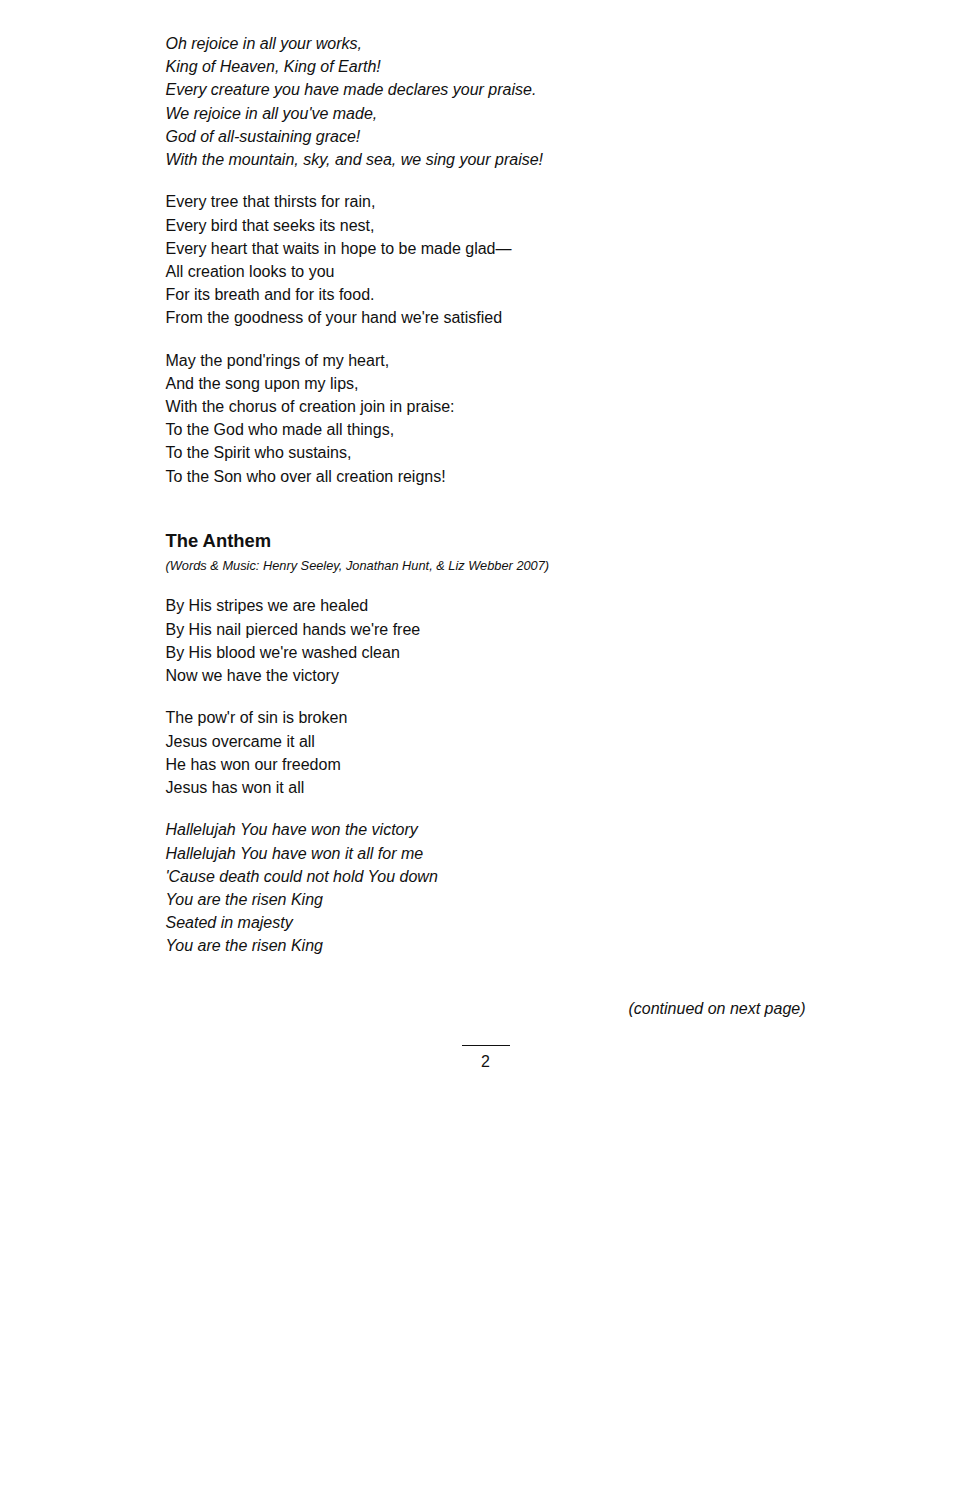Oh rejoice in all your works,
King of Heaven, King of Earth!
Every creature you have made declares your praise.
We rejoice in all you've made,
God of all-sustaining grace!
With the mountain, sky, and sea, we sing your praise!
Every tree that thirsts for rain,
Every bird that seeks its nest,
Every heart that waits in hope to be made glad—
All creation looks to you
For its breath and for its food.
From the goodness of your hand we're satisfied
May the pond'rings of my heart,
And the song upon my lips,
With the chorus of creation join in praise:
To the God who made all things,
To the Spirit who sustains,
To the Son who over all creation reigns!
The Anthem
(Words & Music: Henry Seeley, Jonathan Hunt, & Liz Webber 2007)
By His stripes we are healed
By His nail pierced hands we're free
By His blood we're washed clean
Now we have the victory
The pow'r of sin is broken
Jesus overcame it all
He has won our freedom
Jesus has won it all
Hallelujah You have won the victory
Hallelujah You have won it all for me
'Cause death could not hold You down
You are the risen King
Seated in majesty
You are the risen King
(continued on next page)
2